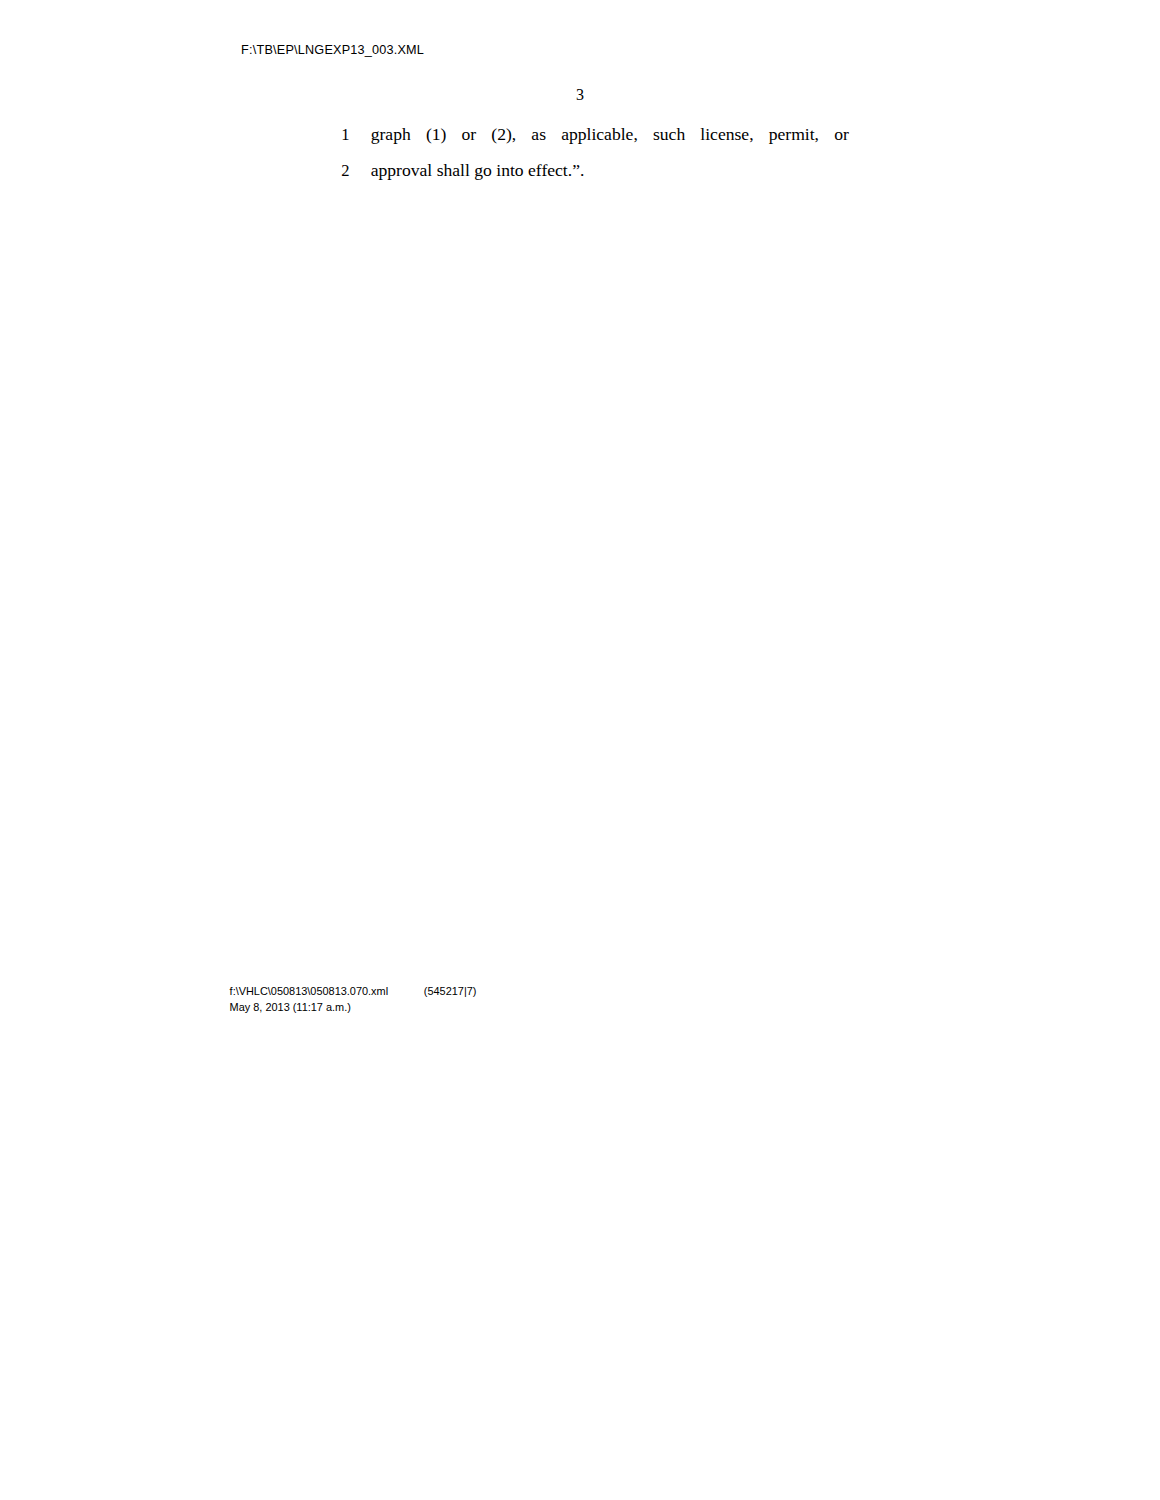F:\TB\EP\LNGEXP13_003.XML
3
1 graph (1) or (2), as applicable, such license, permit, or
2 approval shall go into effect.”.
f:\VHLC\050813\050813.070.xml (545217|7)
May 8, 2013 (11:17 a.m.)